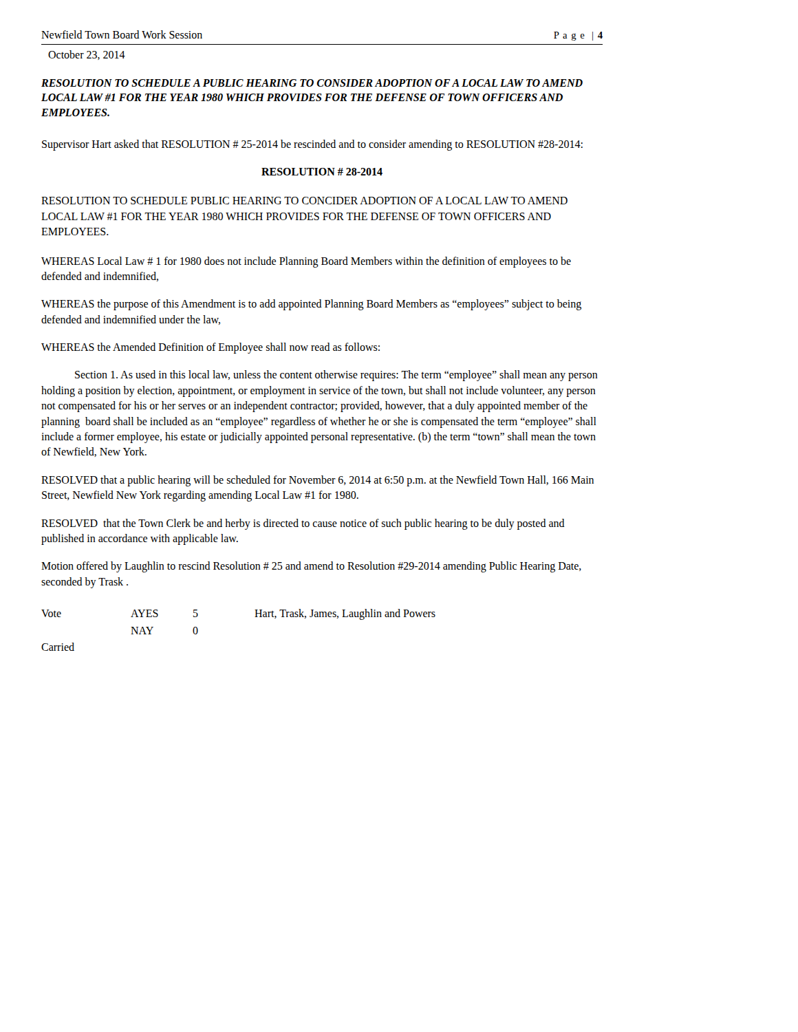Newfield Town Board Work Session P a g e | 4
October 23, 2014
RESOLUTION TO SCHEDULE A PUBLIC HEARING TO CONSIDER ADOPTION OF A LOCAL LAW TO AMEND LOCAL LAW #1 FOR THE YEAR 1980 WHICH PROVIDES FOR THE DEFENSE OF TOWN OFFICERS AND EMPLOYEES.
Supervisor Hart asked that RESOLUTION # 25-2014 be rescinded and to consider amending to RESOLUTION #28-2014:
RESOLUTION # 28-2014
RESOLUTION TO SCHEDULE PUBLIC HEARING TO CONCIDER ADOPTION OF A LOCAL LAW TO AMEND LOCAL LAW #1 FOR THE YEAR 1980 WHICH PROVIDES FOR THE DEFENSE OF TOWN OFFICERS AND EMPLOYEES.
WHEREAS Local Law # 1 for 1980 does not include Planning Board Members within the definition of employees to be defended and indemnified,
WHEREAS the purpose of this Amendment is to add appointed Planning Board Members as “employees” subject to being defended and indemnified under the law,
WHEREAS the Amended Definition of Employee shall now read as follows:
Section 1. As used in this local law, unless the content otherwise requires: The term “employee” shall mean any person holding a position by election, appointment, or employment in service of the town, but shall not include volunteer, any person not compensated for his or her serves or an independent contractor; provided, however, that a duly appointed member of the planning board shall be included as an “employee” regardless of whether he or she is compensated the term “employee” shall include a former employee, his estate or judicially appointed personal representative. (b) the term “town” shall mean the town of Newfield, New York.
RESOLVED that a public hearing will be scheduled for November 6, 2014 at 6:50 p.m. at the Newfield Town Hall, 166 Main Street, Newfield New York regarding amending Local Law #1 for 1980.
RESOLVED that the Town Clerk be and herby is directed to cause notice of such public hearing to be duly posted and published in accordance with applicable law.
Motion offered by Laughlin to rescind Resolution # 25 and amend to Resolution #29-2014 amending Public Hearing Date, seconded by Trask .
| Vote | AYES | 5 | Hart, Trask, James, Laughlin and Powers |
| | NAY | 0 | |
Carried